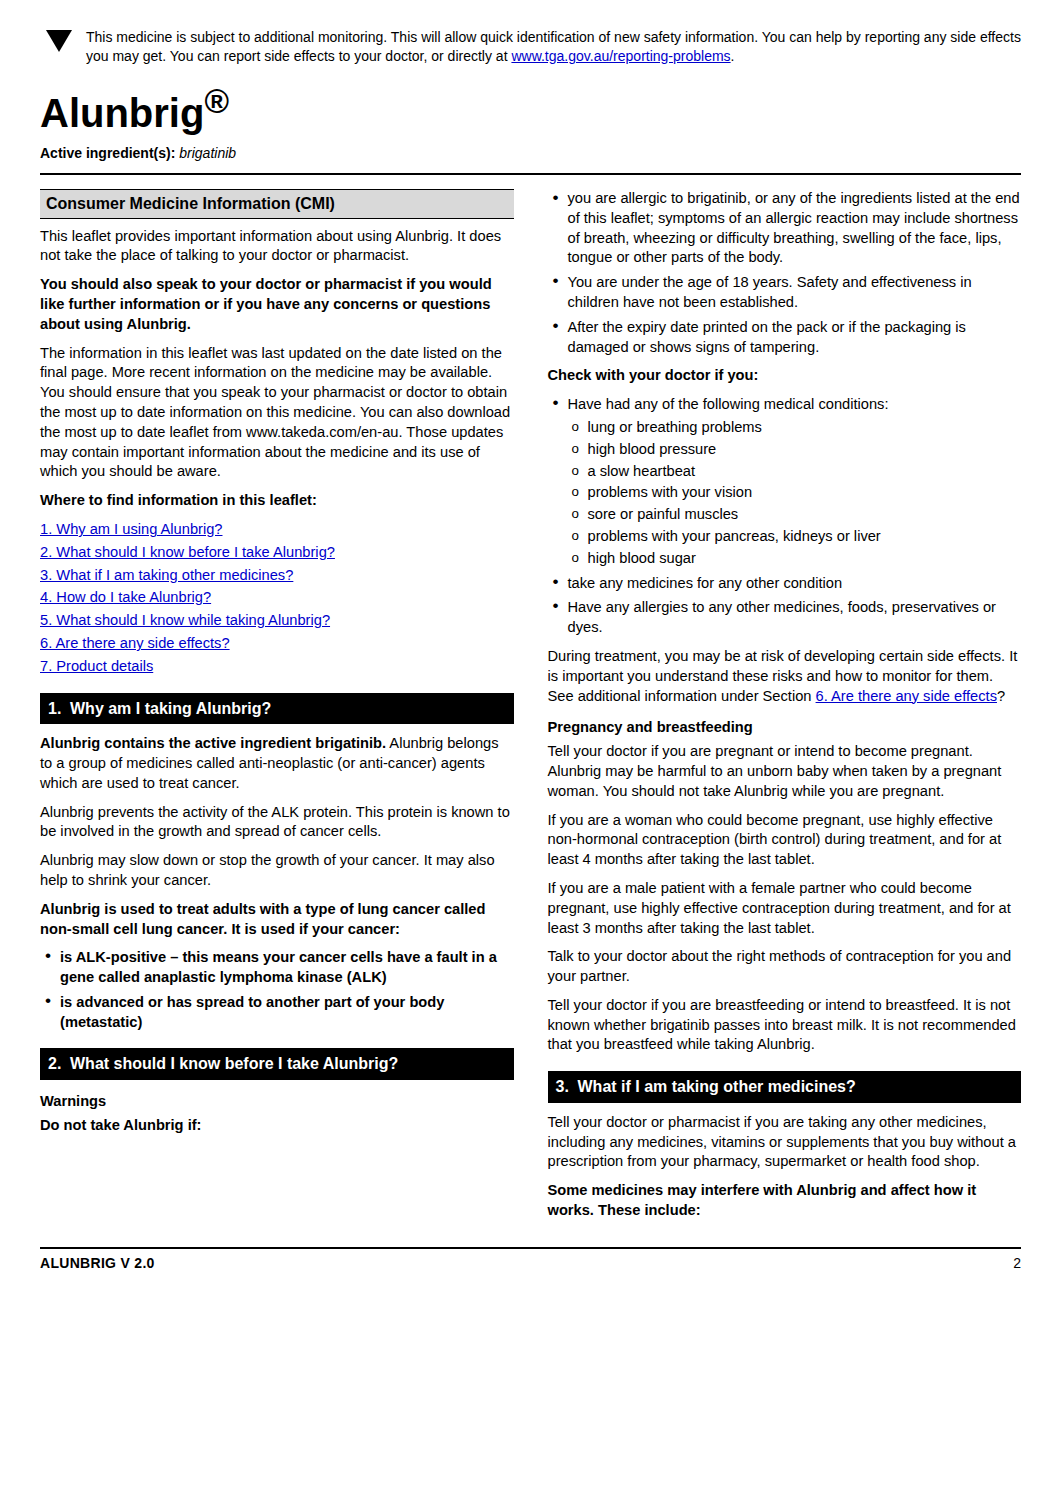This medicine is subject to additional monitoring. This will allow quick identification of new safety information. You can help by reporting any side effects you may get. You can report side effects to your doctor, or directly at www.tga.gov.au/reporting-problems.
Alunbrig®
Active ingredient(s): brigatinib
Consumer Medicine Information (CMI)
This leaflet provides important information about using Alunbrig. It does not take the place of talking to your doctor or pharmacist.
You should also speak to your doctor or pharmacist if you would like further information or if you have any concerns or questions about using Alunbrig.
The information in this leaflet was last updated on the date listed on the final page. More recent information on the medicine may be available. You should ensure that you speak to your pharmacist or doctor to obtain the most up to date information on this medicine. You can also download the most up to date leaflet from www.takeda.com/en-au. Those updates may contain important information about the medicine and its use of which you should be aware.
Where to find information in this leaflet:
1. Why am I using Alunbrig?
2. What should I know before I take Alunbrig?
3. What if I am taking other medicines?
4. How do I take Alunbrig?
5. What should I know while taking Alunbrig?
6. Are there any side effects?
7. Product details
1. Why am I taking Alunbrig?
Alunbrig contains the active ingredient brigatinib. Alunbrig belongs to a group of medicines called anti-neoplastic (or anti-cancer) agents which are used to treat cancer.
Alunbrig prevents the activity of the ALK protein. This protein is known to be involved in the growth and spread of cancer cells.
Alunbrig may slow down or stop the growth of your cancer. It may also help to shrink your cancer.
Alunbrig is used to treat adults with a type of lung cancer called non-small cell lung cancer. It is used if your cancer:
is ALK-positive – this means your cancer cells have a fault in a gene called anaplastic lymphoma kinase (ALK)
is advanced or has spread to another part of your body (metastatic)
2. What should I know before I take Alunbrig?
Warnings
Do not take Alunbrig if:
you are allergic to brigatinib, or any of the ingredients listed at the end of this leaflet; symptoms of an allergic reaction may include shortness of breath, wheezing or difficulty breathing, swelling of the face, lips, tongue or other parts of the body.
You are under the age of 18 years. Safety and effectiveness in children have not been established.
After the expiry date printed on the pack or if the packaging is damaged or shows signs of tampering.
Check with your doctor if you:
Have had any of the following medical conditions:
lung or breathing problems
high blood pressure
a slow heartbeat
problems with your vision
sore or painful muscles
problems with your pancreas, kidneys or liver
high blood sugar
take any medicines for any other condition
Have any allergies to any other medicines, foods, preservatives or dyes.
During treatment, you may be at risk of developing certain side effects. It is important you understand these risks and how to monitor for them. See additional information under Section 6. Are there any side effects?
Pregnancy and breastfeeding
Tell your doctor if you are pregnant or intend to become pregnant. Alunbrig may be harmful to an unborn baby when taken by a pregnant woman. You should not take Alunbrig while you are pregnant.
If you are a woman who could become pregnant, use highly effective non-hormonal contraception (birth control) during treatment, and for at least 4 months after taking the last tablet.
If you are a male patient with a female partner who could become pregnant, use highly effective contraception during treatment, and for at least 3 months after taking the last tablet.
Talk to your doctor about the right methods of contraception for you and your partner.
Tell your doctor if you are breastfeeding or intend to breastfeed. It is not known whether brigatinib passes into breast milk. It is not recommended that you breastfeed while taking Alunbrig.
3. What if I am taking other medicines?
Tell your doctor or pharmacist if you are taking any other medicines, including any medicines, vitamins or supplements that you buy without a prescription from your pharmacy, supermarket or health food shop.
Some medicines may interfere with Alunbrig and affect how it works. These include:
ALUNBRIG V 2.0
2